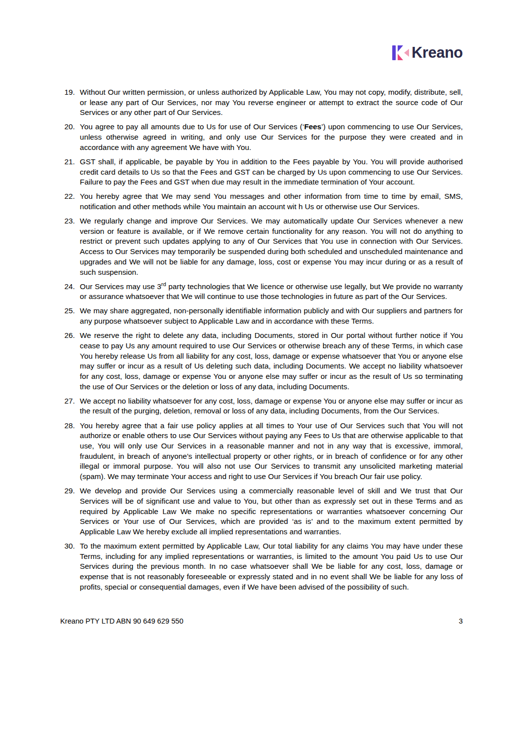Kreano
Without Our written permission, or unless authorized by Applicable Law, You may not copy, modify, distribute, sell, or lease any part of Our Services, nor may You reverse engineer or attempt to extract the source code of Our Services or any other part of Our Services.
You agree to pay all amounts due to Us for use of Our Services (‘Fees’) upon commencing to use Our Services, unless otherwise agreed in writing, and only use Our Services for the purpose they were created and in accordance with any agreement We have with You.
GST shall, if applicable, be payable by You in addition to the Fees payable by You. You will provide authorised credit card details to Us so that the Fees and GST can be charged by Us upon commencing to use Our Services. Failure to pay the Fees and GST when due may result in the immediate termination of Your account.
You hereby agree that We may send You messages and other information from time to time by email, SMS, notification and other methods while You maintain an account wit h Us or otherwise use Our Services.
We regularly change and improve Our Services. We may automatically update Our Services whenever a new version or feature is available, or if We remove certain functionality for any reason. You will not do anything to restrict or prevent such updates applying to any of Our Services that You use in connection with Our Services. Access to Our Services may temporarily be suspended during both scheduled and unscheduled maintenance and upgrades and We will not be liable for any damage, loss, cost or expense You may incur during or as a result of such suspension.
Our Services may use 3rd party technologies that We licence or otherwise use legally, but We provide no warranty or assurance whatsoever that We will continue to use those technologies in future as part of the Our Services.
We may share aggregated, non-personally identifiable information publicly and with Our suppliers and partners for any purpose whatsoever subject to Applicable Law and in accordance with these Terms.
We reserve the right to delete any data, including Documents, stored in Our portal without further notice if You cease to pay Us any amount required to use Our Services or otherwise breach any of these Terms, in which case You hereby release Us from all liability for any cost, loss, damage or expense whatsoever that You or anyone else may suffer or incur as a result of Us deleting such data, including Documents. We accept no liability whatsoever for any cost, loss, damage or expense You or anyone else may suffer or incur as the result of Us so terminating the use of Our Services or the deletion or loss of any data, including Documents.
We accept no liability whatsoever for any cost, loss, damage or expense You or anyone else may suffer or incur as the result of the purging, deletion, removal or loss of any data, including Documents, from the Our Services.
You hereby agree that a fair use policy applies at all times to Your use of Our Services such that You will not authorize or enable others to use Our Services without paying any Fees to Us that are otherwise applicable to that use, You will only use Our Services in a reasonable manner and not in any way that is excessive, immoral, fraudulent, in breach of anyone’s intellectual property or other rights, or in breach of confidence or for any other illegal or immoral purpose. You will also not use Our Services to transmit any unsolicited marketing material (spam). We may terminate Your access and right to use Our Services if You breach Our fair use policy.
We develop and provide Our Services using a commercially reasonable level of skill and We trust that Our Services will be of significant use and value to You, but other than as expressly set out in these Terms and as required by Applicable Law We make no specific representations or warranties whatsoever concerning Our Services or Your use of Our Services, which are provided ‘as is’ and to the maximum extent permitted by Applicable Law We hereby exclude all implied representations and warranties.
To the maximum extent permitted by Applicable Law, Our total liability for any claims You may have under these Terms, including for any implied representations or warranties, is limited to the amount You paid Us to use Our Services during the previous month. In no case whatsoever shall We be liable for any cost, loss, damage or expense that is not reasonably foreseeable or expressly stated and in no event shall We be liable for any loss of profits, special or consequential damages, even if We have been advised of the possibility of such.
Kreano PTY LTD ABN 90 649 629 550 3